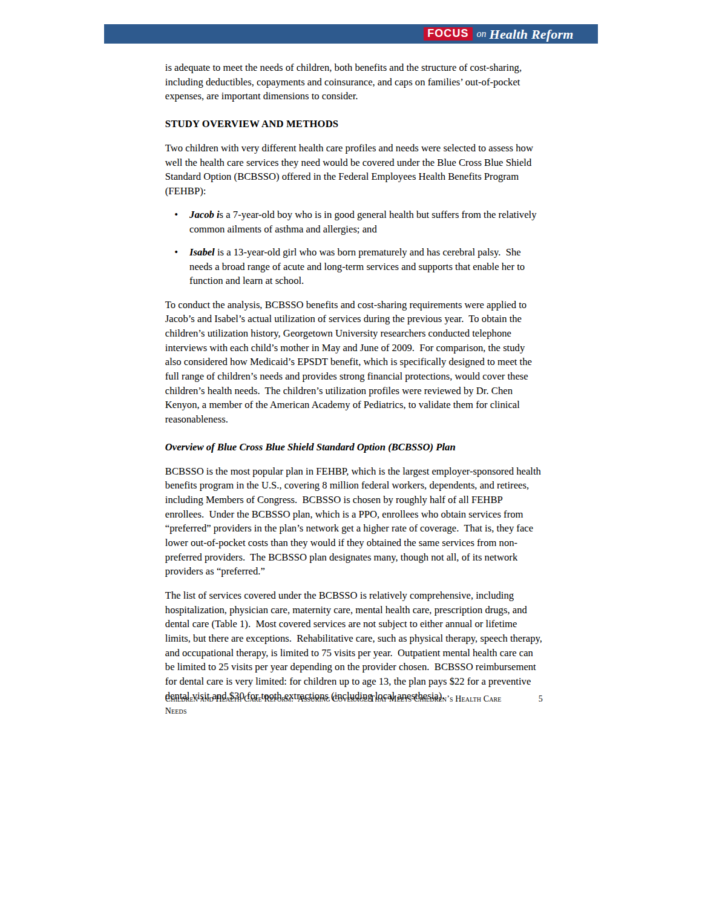FOCUS on Health Reform
is adequate to meet the needs of children, both benefits and the structure of cost-sharing, including deductibles, copayments and coinsurance, and caps on families’ out-of-pocket expenses, are important dimensions to consider.
STUDY OVERVIEW AND METHODS
Two children with very different health care profiles and needs were selected to assess how well the health care services they need would be covered under the Blue Cross Blue Shield Standard Option (BCBSSO) offered in the Federal Employees Health Benefits Program (FEHBP):
Jacob is a 7-year-old boy who is in good general health but suffers from the relatively common ailments of asthma and allergies; and
Isabel is a 13-year-old girl who was born prematurely and has cerebral palsy. She needs a broad range of acute and long-term services and supports that enable her to function and learn at school.
To conduct the analysis, BCBSSO benefits and cost-sharing requirements were applied to Jacob’s and Isabel’s actual utilization of services during the previous year. To obtain the children’s utilization history, Georgetown University researchers conducted telephone interviews with each child’s mother in May and June of 2009. For comparison, the study also considered how Medicaid’s EPSDT benefit, which is specifically designed to meet the full range of children’s needs and provides strong financial protections, would cover these children’s health needs. The children’s utilization profiles were reviewed by Dr. Chen Kenyon, a member of the American Academy of Pediatrics, to validate them for clinical reasonableness.
Overview of Blue Cross Blue Shield Standard Option (BCBSSO) Plan
BCBSSO is the most popular plan in FEHBP, which is the largest employer-sponsored health benefits program in the U.S., covering 8 million federal workers, dependents, and retirees, including Members of Congress. BCBSSO is chosen by roughly half of all FEHBP enrollees. Under the BCBSSO plan, which is a PPO, enrollees who obtain services from “preferred” providers in the plan’s network get a higher rate of coverage. That is, they face lower out-of-pocket costs than they would if they obtained the same services from non-preferred providers. The BCBSSO plan designates many, though not all, of its network providers as “preferred.”
The list of services covered under the BCBSSO is relatively comprehensive, including hospitalization, physician care, maternity care, mental health care, prescription drugs, and dental care (Table 1). Most covered services are not subject to either annual or lifetime limits, but there are exceptions. Rehabilitative care, such as physical therapy, speech therapy, and occupational therapy, is limited to 75 visits per year. Outpatient mental health care can be limited to 25 visits per year depending on the provider chosen. BCBSSO reimbursement for dental care is very limited: for children up to age 13, the plan pays $22 for a preventive dental visit and $30 for tooth extractions (including local anesthesia).
Children and Health Care Reform: Assuring Coverage That Meets Children’s Health Care Needs 5